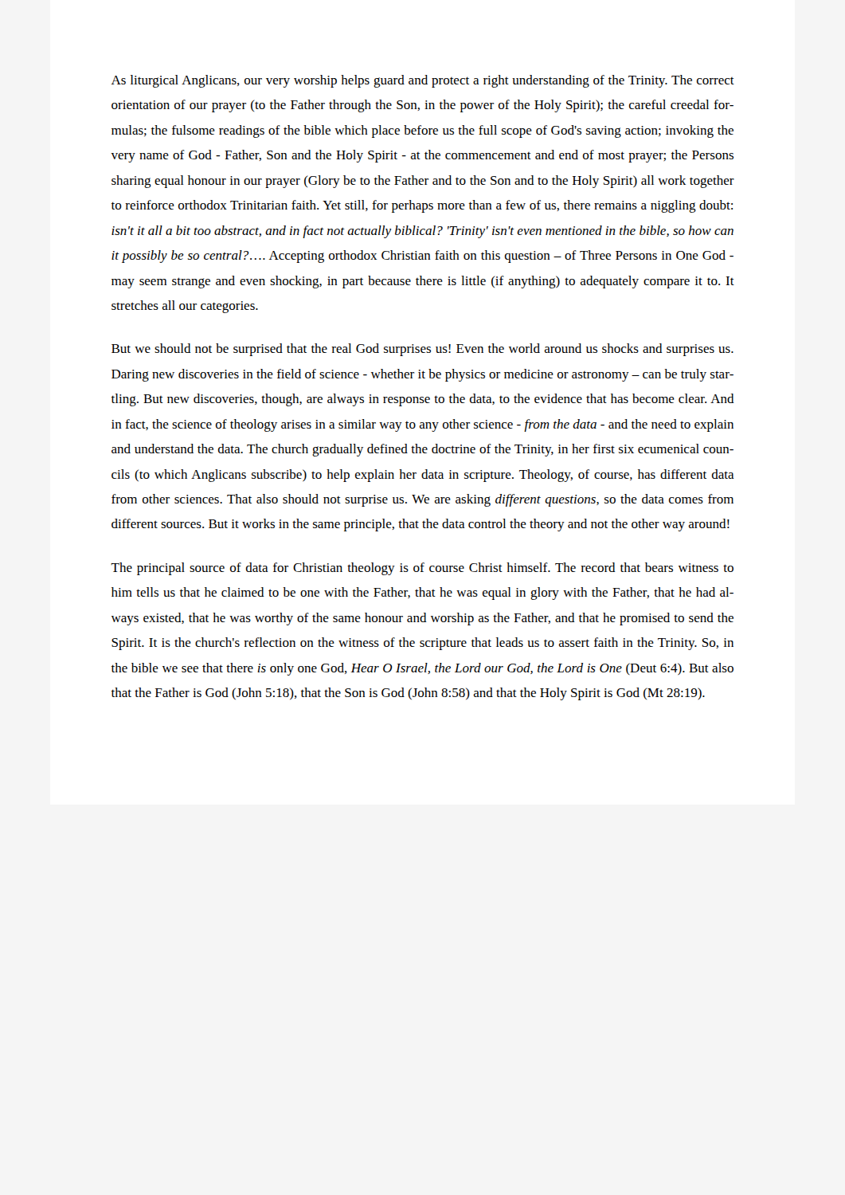As liturgical Anglicans, our very worship helps guard and protect a right understanding of the Trinity. The correct orientation of our prayer (to the Father through the Son, in the power of the Holy Spirit); the careful creedal formulas; the fulsome readings of the bible which place before us the full scope of God's saving action; invoking the very name of God - Father, Son and the Holy Spirit - at the commencement and end of most prayer; the Persons sharing equal honour in our prayer (Glory be to the Father and to the Son and to the Holy Spirit) all work together to reinforce orthodox Trinitarian faith. Yet still, for perhaps more than a few of us, there remains a niggling doubt: isn't it all a bit too abstract, and in fact not actually biblical? 'Trinity' isn't even mentioned in the bible, so how can it possibly be so central?…. Accepting orthodox Christian faith on this question – of Three Persons in One God - may seem strange and even shocking, in part because there is little (if anything) to adequately compare it to. It stretches all our categories.
But we should not be surprised that the real God surprises us! Even the world around us shocks and surprises us. Daring new discoveries in the field of science - whether it be physics or medicine or astronomy – can be truly startling. But new discoveries, though, are always in response to the data, to the evidence that has become clear. And in fact, the science of theology arises in a similar way to any other science - from the data - and the need to explain and understand the data. The church gradually defined the doctrine of the Trinity, in her first six ecumenical councils (to which Anglicans subscribe) to help explain her data in scripture. Theology, of course, has different data from other sciences. That also should not surprise us. We are asking different questions, so the data comes from different sources. But it works in the same principle, that the data control the theory and not the other way around!
The principal source of data for Christian theology is of course Christ himself. The record that bears witness to him tells us that he claimed to be one with the Father, that he was equal in glory with the Father, that he had always existed, that he was worthy of the same honour and worship as the Father, and that he promised to send the Spirit. It is the church's reflection on the witness of the scripture that leads us to assert faith in the Trinity. So, in the bible we see that there is only one God, Hear O Israel, the Lord our God, the Lord is One (Deut 6:4). But also that the Father is God (John 5:18), that the Son is God (John 8:58) and that the Holy Spirit is God (Mt 28:19).